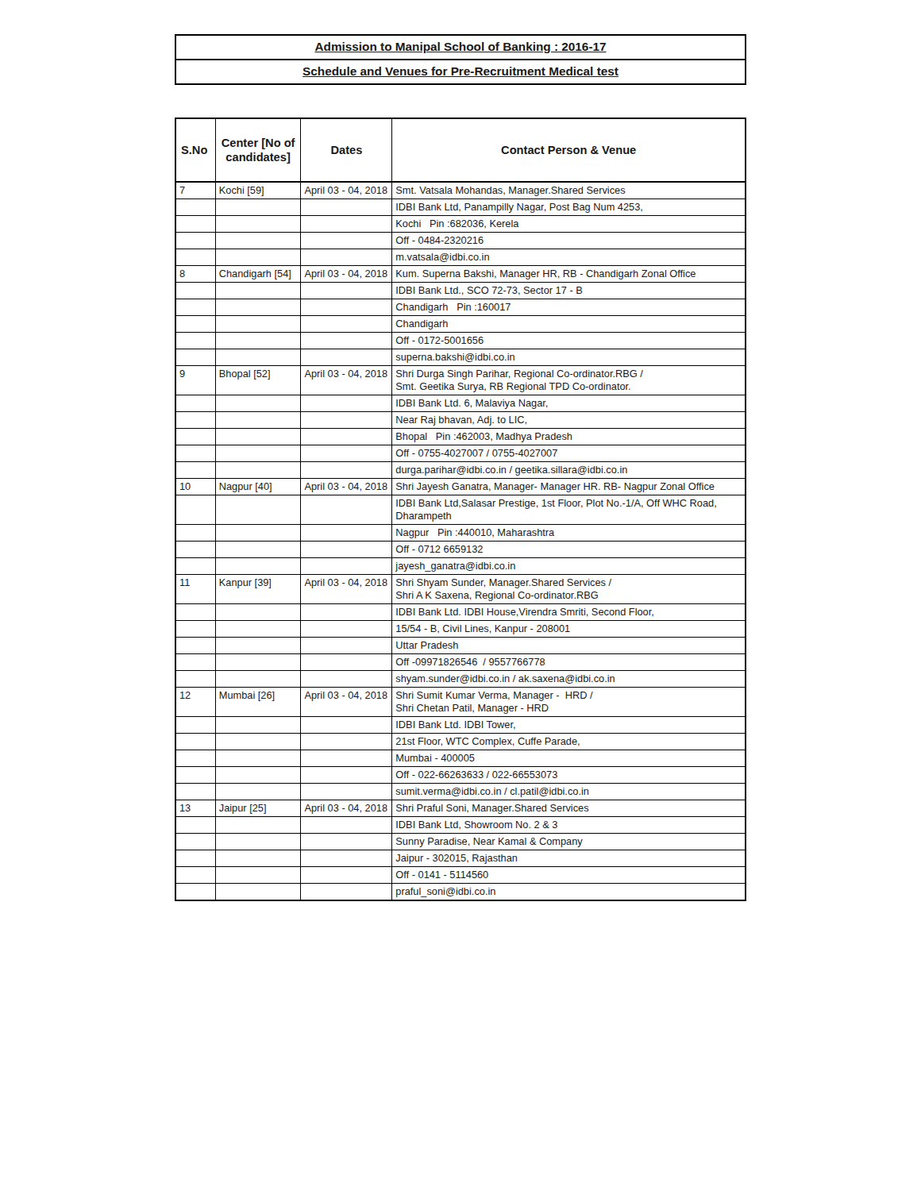Admission to Manipal School of Banking : 2016-17
Schedule and Venues for Pre-Recruitment Medical test
| S.No | Center [No of candidates] | Dates | Contact Person & Venue |
| --- | --- | --- | --- |
| 7 | Kochi [59] | April 03 - 04, 2018 | Smt. Vatsala Mohandas, Manager.Shared Services |
| | | | IDBI Bank Ltd, Panampilly Nagar, Post Bag Num 4253, |
| | | | Kochi Pin :682036, Kerela |
| | | | Off - 0484-2320216 |
| | | | m.vatsala@idbi.co.in |
| 8 | Chandigarh [54] | April 03 - 04, 2018 | Kum. Superna Bakshi, Manager HR, RB - Chandigarh Zonal Office |
| | | | IDBI Bank Ltd., SCO 72-73, Sector 17 - B |
| | | | Chandigarh Pin :160017 |
| | | | Chandigarh |
| | | | Off - 0172-5001656 |
| | | | superna.bakshi@idbi.co.in |
| 9 | Bhopal [52] | April 03 - 04, 2018 | Shri Durga Singh Parihar, Regional Co-ordinator.RBG / Smt. Geetika Surya, RB Regional TPD Co-ordinator. |
| | | | IDBI Bank Ltd. 6, Malaviya Nagar, |
| | | | Near Raj bhavan, Adj. to LIC, |
| | | | Bhopal Pin :462003, Madhya Pradesh |
| | | | Off - 0755-4027007 / 0755-4027007 |
| | | | durga.parihar@idbi.co.in / geetika.sillara@idbi.co.in |
| 10 | Nagpur [40] | April 03 - 04, 2018 | Shri Jayesh Ganatra, Manager- Manager HR. RB- Nagpur Zonal Office |
| | | | IDBI Bank Ltd,Salasar Prestige, 1st Floor, Plot No.-1/A, Off WHC Road, Dharampeth |
| | | | Nagpur Pin :440010, Maharashtra |
| | | | Off - 0712 6659132 |
| | | | jayesh_ganatra@idbi.co.in |
| 11 | Kanpur [39] | April 03 - 04, 2018 | Shri Shyam Sunder, Manager.Shared Services / Shri A K Saxena, Regional Co-ordinator.RBG |
| | | | IDBI Bank Ltd. IDBI House,Virendra Smriti, Second Floor, |
| | | | 15/54 - B, Civil Lines, Kanpur - 208001 |
| | | | Uttar Pradesh |
| | | | Off -09971826546 / 9557766778 |
| | | | shyam.sunder@idbi.co.in / ak.saxena@idbi.co.in |
| 12 | Mumbai [26] | April 03 - 04, 2018 | Shri Sumit Kumar Verma, Manager - HRD / Shri Chetan Patil, Manager - HRD |
| | | | IDBI Bank Ltd. IDBI Tower, |
| | | | 21st Floor, WTC Complex, Cuffe Parade, |
| | | | Mumbai - 400005 |
| | | | Off - 022-66263633 / 022-66553073 |
| | | | sumit.verma@idbi.co.in / cl.patil@idbi.co.in |
| 13 | Jaipur [25] | April 03 - 04, 2018 | Shri Praful Soni, Manager.Shared Services |
| | | | IDBI Bank Ltd, Showroom No. 2 & 3 |
| | | | Sunny Paradise, Near Kamal & Company |
| | | | Jaipur - 302015, Rajasthan |
| | | | Off - 0141 - 5114560 |
| | | | praful_soni@idbi.co.in |